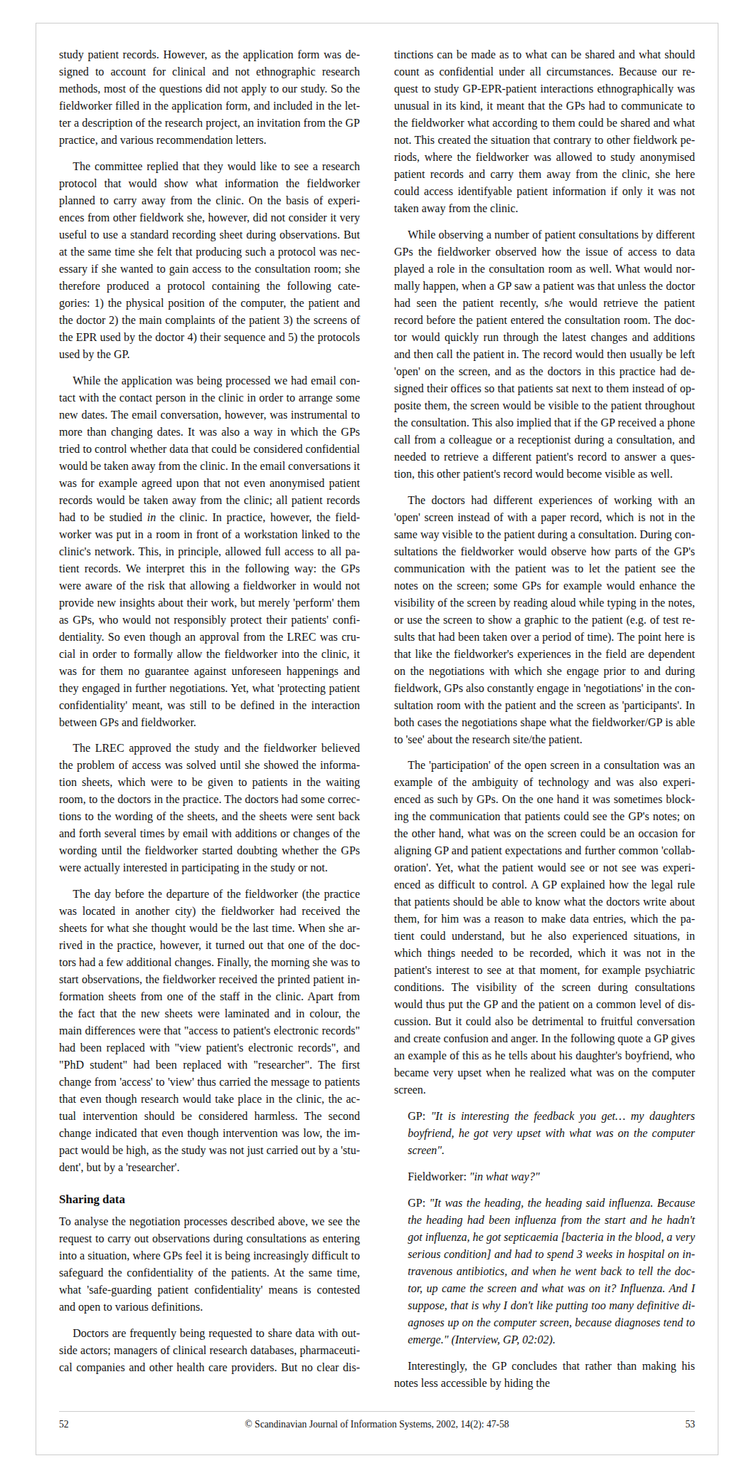study patient records. However, as the application form was designed to account for clinical and not ethnographic research methods, most of the questions did not apply to our study. So the fieldworker filled in the application form, and included in the letter a description of the research project, an invitation from the GP practice, and various recommendation letters.
The committee replied that they would like to see a research protocol that would show what information the fieldworker planned to carry away from the clinic. On the basis of experiences from other fieldwork she, however, did not consider it very useful to use a standard recording sheet during observations. But at the same time she felt that producing such a protocol was necessary if she wanted to gain access to the consultation room; she therefore produced a protocol containing the following categories: 1) the physical position of the computer, the patient and the doctor 2) the main complaints of the patient 3) the screens of the EPR used by the doctor 4) their sequence and 5) the protocols used by the GP.
While the application was being processed we had email contact with the contact person in the clinic in order to arrange some new dates. The email conversation, however, was instrumental to more than changing dates. It was also a way in which the GPs tried to control whether data that could be considered confidential would be taken away from the clinic. In the email conversations it was for example agreed upon that not even anonymised patient records would be taken away from the clinic; all patient records had to be studied in the clinic. In practice, however, the fieldworker was put in a room in front of a workstation linked to the clinic's network. This, in principle, allowed full access to all patient records. We interpret this in the following way: the GPs were aware of the risk that allowing a fieldworker in would not provide new insights about their work, but merely 'perform' them as GPs, who would not responsibly protect their patients' confidentiality. So even though an approval from the LREC was crucial in order to formally allow the fieldworker into the clinic, it was for them no guarantee against unforeseen happenings and they engaged in further negotiations. Yet, what 'protecting patient confidentiality' meant, was still to be defined in the interaction between GPs and fieldworker.
The LREC approved the study and the fieldworker believed the problem of access was solved until she showed the information sheets, which were to be given to patients in the waiting room, to the doctors in the practice. The doctors had some corrections to the wording of the sheets, and the sheets were sent back and forth several times by email with additions or changes of the wording until the fieldworker started doubting whether the GPs were actually interested in participating in the study or not.
The day before the departure of the fieldworker (the practice was located in another city) the fieldworker had received the sheets for what she thought would be the last time. When she arrived in the practice, however, it turned out that one of the doctors had a few additional changes. Finally, the morning she was to start observations, the fieldworker received the printed patient information sheets from one of the staff in the clinic. Apart from the fact that the new sheets were laminated and in colour, the main differences were that "access to patient's electronic records" had been replaced with "view patient's electronic records", and "PhD student" had been replaced with "researcher". The first change from 'access' to 'view' thus carried the message to patients that even though research would take place in the clinic, the actual intervention should be considered harmless. The second change indicated that even though intervention was low, the impact would be high, as the study was not just carried out by a 'student', but by a 'researcher'.
Sharing data
To analyse the negotiation processes described above, we see the request to carry out observations during consultations as entering into a situation, where GPs feel it is being increasingly difficult to safeguard the confidentiality of the patients. At the same time, what 'safe-guarding patient confidentiality' means is contested and open to various definitions.
Doctors are frequently being requested to share data with outside actors; managers of clinical research databases, pharmaceutical companies and other health care providers. But no clear distinctions can be made as to what can be shared and what should count as confidential under all circumstances. Because our request to study GP-EPR-patient interactions ethnographically was unusual in its kind, it meant that the GPs had to communicate to the fieldworker what according to them could be shared and what not. This created the situation that contrary to other fieldwork periods, where the fieldworker was allowed to study anonymised patient records and carry them away from the clinic, she here could access identifyable patient information if only it was not taken away from the clinic.
While observing a number of patient consultations by different GPs the fieldworker observed how the issue of access to data played a role in the consultation room as well. What would normally happen, when a GP saw a patient was that unless the doctor had seen the patient recently, s/he would retrieve the patient record before the patient entered the consultation room. The doctor would quickly run through the latest changes and additions and then call the patient in. The record would then usually be left 'open' on the screen, and as the doctors in this practice had designed their offices so that patients sat next to them instead of opposite them, the screen would be visible to the patient throughout the consultation. This also implied that if the GP received a phone call from a colleague or a receptionist during a consultation, and needed to retrieve a different patient's record to answer a question, this other patient's record would become visible as well.
The doctors had different experiences of working with an 'open' screen instead of with a paper record, which is not in the same way visible to the patient during a consultation. During consultations the fieldworker would observe how parts of the GP's communication with the patient was to let the patient see the notes on the screen; some GPs for example would enhance the visibility of the screen by reading aloud while typing in the notes, or use the screen to show a graphic to the patient (e.g. of test results that had been taken over a period of time). The point here is that like the fieldworker's experiences in the field are dependent on the negotiations with which she engage prior to and during fieldwork, GPs also constantly engage in 'negotiations' in the consultation room with the patient and the screen as 'participants'. In both cases the negotiations shape what the fieldworker/GP is able to 'see' about the research site/the patient.
The 'participation' of the open screen in a consultation was an example of the ambiguity of technology and was also experienced as such by GPs. On the one hand it was sometimes blocking the communication that patients could see the GP's notes; on the other hand, what was on the screen could be an occasion for aligning GP and patient expectations and further common 'collaboration'. Yet, what the patient would see or not see was experienced as difficult to control. A GP explained how the legal rule that patients should be able to know what the doctors write about them, for him was a reason to make data entries, which the patient could understand, but he also experienced situations, in which things needed to be recorded, which it was not in the patient's interest to see at that moment, for example psychiatric conditions. The visibility of the screen during consultations would thus put the GP and the patient on a common level of discussion. But it could also be detrimental to fruitful conversation and create confusion and anger. In the following quote a GP gives an example of this as he tells about his daughter's boyfriend, who became very upset when he realized what was on the computer screen.
GP: "It is interesting the feedback you get… my daughters boyfriend, he got very upset with what was on the computer screen".
Fieldworker: "in what way?"
GP: "It was the heading, the heading said influenza. Because the heading had been influenza from the start and he hadn't got influenza, he got septicaemia [bacteria in the blood, a very serious condition] and had to spend 3 weeks in hospital on intravenous antibiotics, and when he went back to tell the doctor, up came the screen and what was on it? Influenza. And I suppose, that is why I don't like putting too many definitive diagnoses up on the computer screen, because diagnoses tend to emerge." (Interview, GP, 02:02).
Interestingly, the GP concludes that rather than making his notes less accessible by hiding the
52 © Scandinavian Journal of Information Systems, 2002, 14(2): 47-58 53